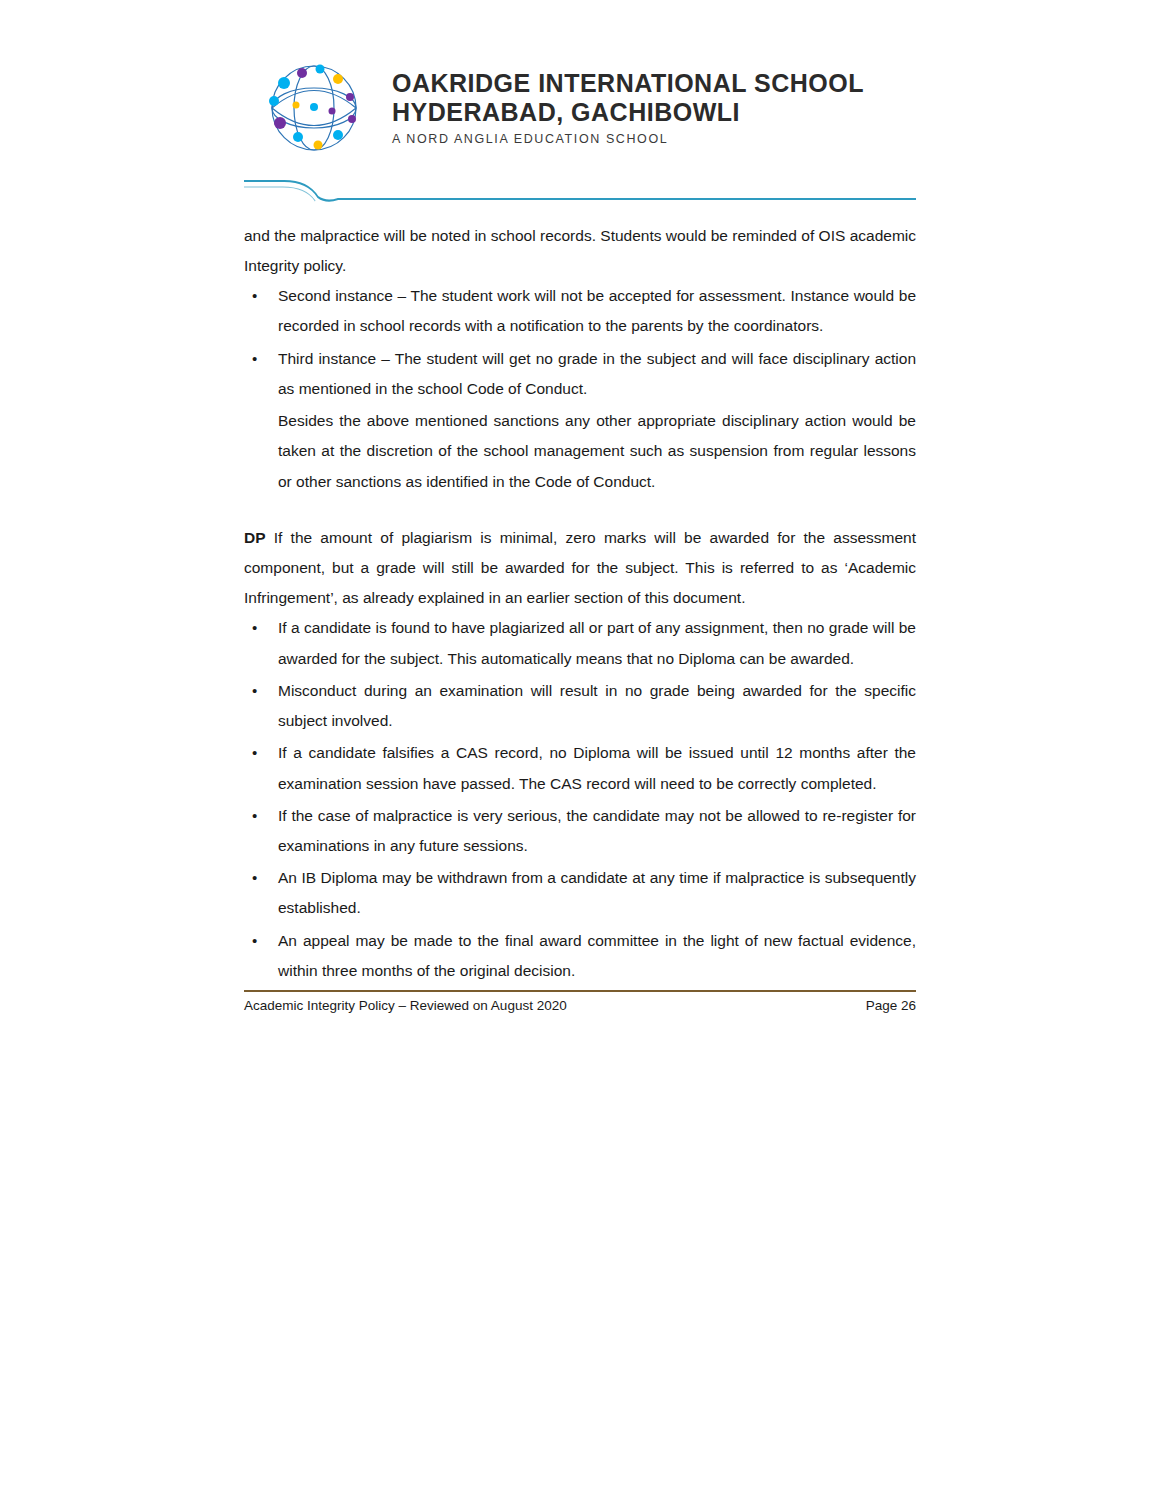OAKRIDGE INTERNATIONAL SCHOOL
HYDERABAD, GACHIBOWLI
A NORD ANGLIA EDUCATION SCHOOL
and the malpractice will be noted in school records. Students would be reminded of OIS academic Integrity policy.
Second instance – The student work will not be accepted for assessment. Instance would be recorded in school records with a notification to the parents by the coordinators.
Third instance – The student will get no grade in the subject and will face disciplinary action as mentioned in the school Code of Conduct.
Besides the above mentioned sanctions any other appropriate disciplinary action would be taken at the discretion of the school management such as suspension from regular lessons or other sanctions as identified in the Code of Conduct.
DP If the amount of plagiarism is minimal, zero marks will be awarded for the assessment component, but a grade will still be awarded for the subject. This is referred to as ‘Academic Infringement’, as already explained in an earlier section of this document.
If a candidate is found to have plagiarized all or part of any assignment, then no grade will be awarded for the subject. This automatically means that no Diploma can be awarded.
Misconduct during an examination will result in no grade being awarded for the specific subject involved.
If a candidate falsifies a CAS record, no Diploma will be issued until 12 months after the examination session have passed. The CAS record will need to be correctly completed.
If the case of malpractice is very serious, the candidate may not be allowed to re-register for examinations in any future sessions.
An IB Diploma may be withdrawn from a candidate at any time if malpractice is subsequently established.
An appeal may be made to the final award committee in the light of new factual evidence, within three months of the original decision.
Academic Integrity Policy – Reviewed on August 2020 Page 26